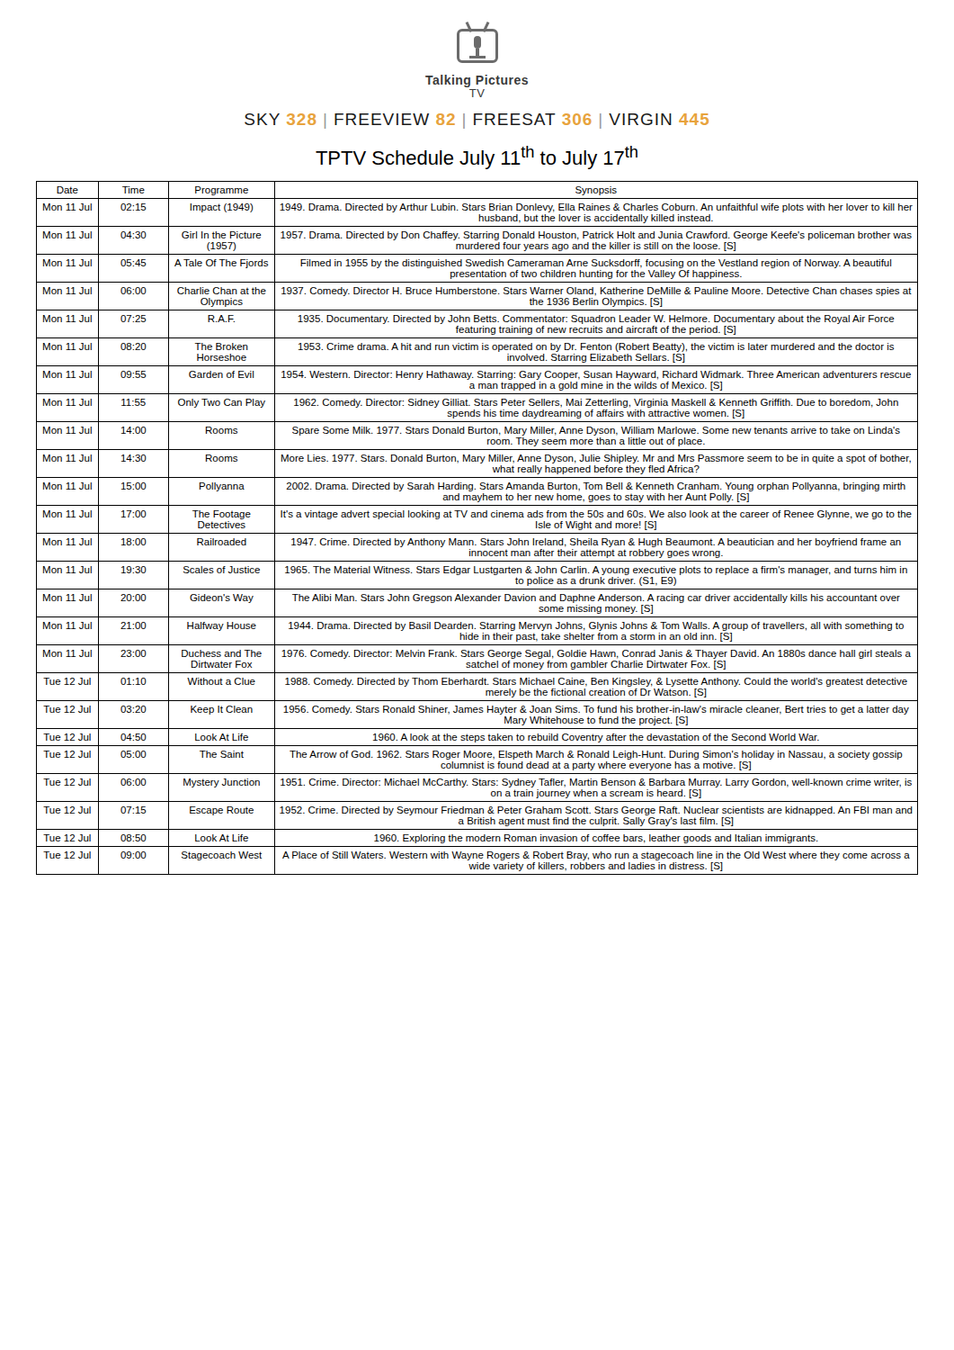Talking Pictures TV
SKY 328|FREEVIEW 82|FREESAT 306|VIRGIN 445
TPTV Schedule July 11th to July 17th
| Date | Time | Programme | Synopsis |
| --- | --- | --- | --- |
| Mon 11 Jul | 02:15 | Impact (1949) | 1949. Drama. Directed by Arthur Lubin. Stars Brian Donlevy, Ella Raines & Charles Coburn. An unfaithful wife plots with her lover to kill her husband, but the lover is accidentally killed instead. |
| Mon 11 Jul | 04:30 | Girl In the Picture (1957) | 1957. Drama. Directed by Don Chaffey. Starring Donald Houston, Patrick Holt and Junia Crawford. George Keefe's policeman brother was murdered four years ago and the killer is still on the loose. [S] |
| Mon 11 Jul | 05:45 | A Tale Of The Fjords | Filmed in 1955 by the distinguished Swedish Cameraman Arne Sucksdorff, focusing on the Vestland region of Norway. A beautiful presentation of two children hunting for the Valley Of happiness. |
| Mon 11 Jul | 06:00 | Charlie Chan at the Olympics | 1937. Comedy. Director H. Bruce Humberstone. Stars Warner Oland, Katherine DeMille & Pauline Moore. Detective Chan chases spies at the 1936 Berlin Olympics. [S] |
| Mon 11 Jul | 07:25 | R.A.F. | 1935. Documentary. Directed by John Betts. Commentator: Squadron Leader W. Helmore. Documentary about the Royal Air Force featuring training of new recruits and aircraft of the period. [S] |
| Mon 11 Jul | 08:20 | The Broken Horseshoe | 1953. Crime drama. A hit and run victim is operated on by Dr. Fenton (Robert Beatty), the victim is later murdered and the doctor is involved. Starring Elizabeth Sellars. [S] |
| Mon 11 Jul | 09:55 | Garden of Evil | 1954. Western. Director: Henry Hathaway. Starring: Gary Cooper, Susan Hayward, Richard Widmark. Three American adventurers rescue a man trapped in a gold mine in the wilds of Mexico. [S] |
| Mon 11 Jul | 11:55 | Only Two Can Play | 1962. Comedy. Director: Sidney Gilliat. Stars Peter Sellers, Mai Zetterling, Virginia Maskell & Kenneth Griffith. Due to boredom, John spends his time daydreaming of affairs with attractive women. [S] |
| Mon 11 Jul | 14:00 | Rooms | Spare Some Milk. 1977. Stars Donald Burton, Mary Miller, Anne Dyson, William Marlowe. Some new tenants arrive to take on Linda's room. They seem more than a little out of place. |
| Mon 11 Jul | 14:30 | Rooms | More Lies. 1977. Stars. Donald Burton, Mary Miller, Anne Dyson, Julie Shipley. Mr and Mrs Passmore seem to be in quite a spot of bother, what really happened before they fled Africa? |
| Mon 11 Jul | 15:00 | Pollyanna | 2002. Drama. Directed by Sarah Harding. Stars Amanda Burton, Tom Bell & Kenneth Cranham. Young orphan Pollyanna, bringing mirth and mayhem to her new home, goes to stay with her Aunt Polly. [S] |
| Mon 11 Jul | 17:00 | The Footage Detectives | It's a vintage advert special looking at TV and cinema ads from the 50s and 60s. We also look at the career of Renee Glynne, we go to the Isle of Wight and more! [S] |
| Mon 11 Jul | 18:00 | Railroaded | 1947. Crime. Directed by Anthony Mann. Stars John Ireland, Sheila Ryan & Hugh Beaumont. A beautician and her boyfriend frame an innocent man after their attempt at robbery goes wrong. |
| Mon 11 Jul | 19:30 | Scales of Justice | 1965. The Material Witness. Stars Edgar Lustgarten & John Carlin. A young executive plots to replace a firm's manager, and turns him in to police as a drunk driver. (S1, E9) |
| Mon 11 Jul | 20:00 | Gideon's Way | The Alibi Man. Stars John Gregson Alexander Davion and Daphne Anderson. A racing car driver accidentally kills his accountant over some missing money. [S] |
| Mon 11 Jul | 21:00 | Halfway House | 1944. Drama. Directed by Basil Dearden. Starring Mervyn Johns, Glynis Johns & Tom Walls. A group of travellers, all with something to hide in their past, take shelter from a storm in an old inn. [S] |
| Mon 11 Jul | 23:00 | Duchess and The Dirtwater Fox | 1976. Comedy. Director: Melvin Frank. Stars George Segal, Goldie Hawn, Conrad Janis & Thayer David. An 1880s dance hall girl steals a satchel of money from gambler Charlie Dirtwater Fox. [S] |
| Tue 12 Jul | 01:10 | Without a Clue | 1988. Comedy. Directed by Thom Eberhardt. Stars Michael Caine, Ben Kingsley, & Lysette Anthony. Could the world's greatest detective merely be the fictional creation of Dr Watson. [S] |
| Tue 12 Jul | 03:20 | Keep It Clean | 1956. Comedy. Stars Ronald Shiner, James Hayter & Joan Sims. To fund his brother-in-law's miracle cleaner, Bert tries to get a latter day Mary Whitehouse to fund the project. [S] |
| Tue 12 Jul | 04:50 | Look At Life | 1960. A look at the steps taken to rebuild Coventry after the devastation of the Second World War. |
| Tue 12 Jul | 05:00 | The Saint | The Arrow of God. 1962. Stars Roger Moore, Elspeth March & Ronald Leigh-Hunt. During Simon's holiday in Nassau, a society gossip columnist is found dead at a party where everyone has a motive. [S] |
| Tue 12 Jul | 06:00 | Mystery Junction | 1951. Crime. Director: Michael McCarthy. Stars: Sydney Tafler, Martin Benson & Barbara Murray. Larry Gordon, well-known crime writer, is on a train journey when a scream is heard. [S] |
| Tue 12 Jul | 07:15 | Escape Route | 1952. Crime. Directed by Seymour Friedman & Peter Graham Scott. Stars George Raft. Nuclear scientists are kidnapped. An FBI man and a British agent must find the culprit. Sally Gray's last film. [S] |
| Tue 12 Jul | 08:50 | Look At Life | 1960. Exploring the modern Roman invasion of coffee bars, leather goods and Italian immigrants. |
| Tue 12 Jul | 09:00 | Stagecoach West | A Place of Still Waters. Western with Wayne Rogers & Robert Bray, who run a stagecoach line in the Old West where they come across a wide variety of killers, robbers and ladies in distress. [S] |